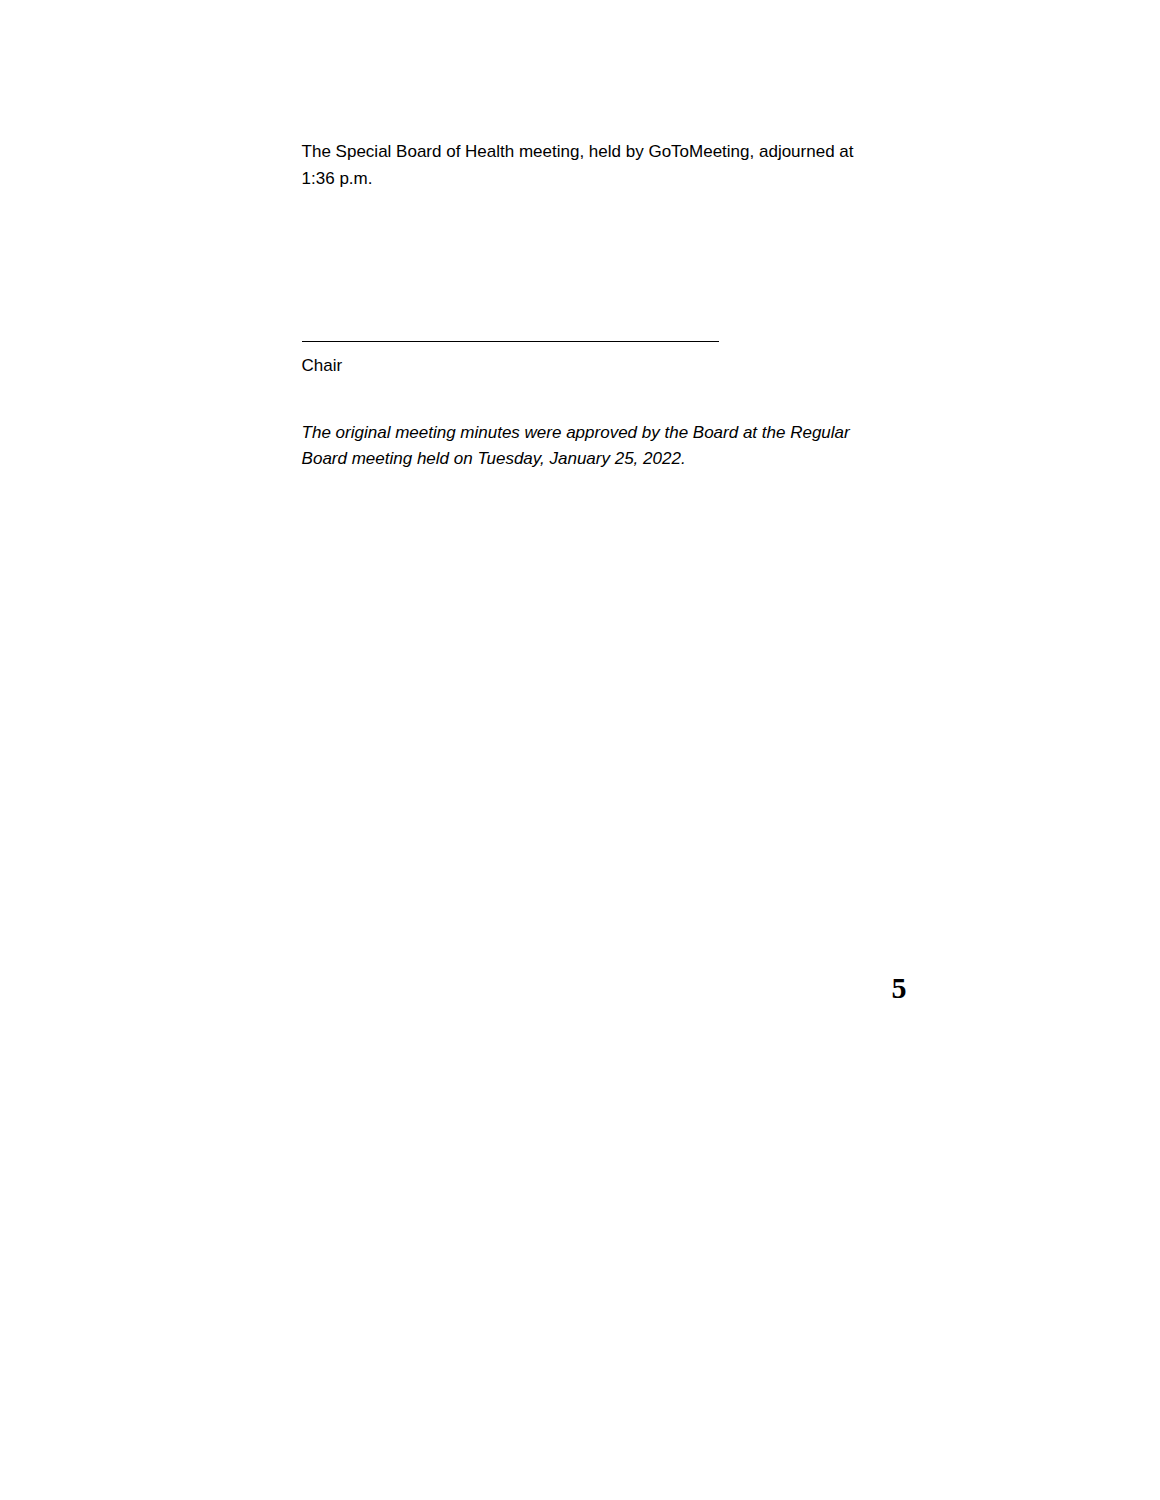The Special Board of Health meeting, held by GoToMeeting, adjourned at 1:36 p.m.
Chair
The original meeting minutes were approved by the Board at the Regular Board meeting held on Tuesday, January 25, 2022.
5